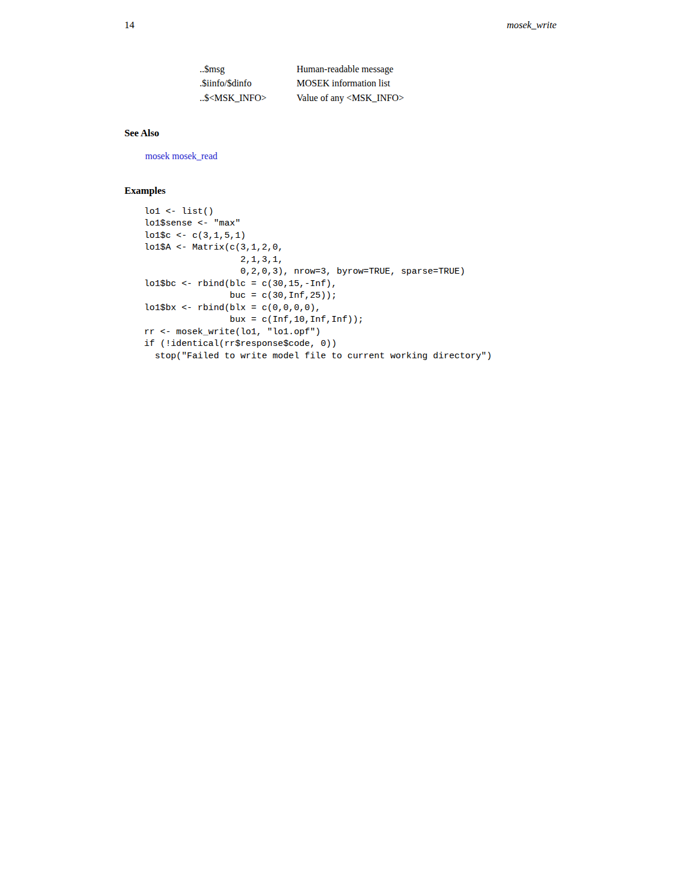14 mosek_write
| ..$msg | Human-readable message |
| .$iinfo/$dinfo | MOSEK information list |
| ..$<MSK_INFO> | Value of any <MSK_INFO> |
See Also
mosek mosek_read
Examples
lo1 <- list()
lo1$sense <- "max"
lo1$c <- c(3,1,5,1)
lo1$A <- Matrix(c(3,1,2,0,
                  2,1,3,1,
                  0,2,0,3), nrow=3, byrow=TRUE, sparse=TRUE)
lo1$bc <- rbind(blc = c(30,15,-Inf),
                buc = c(30,Inf,25));
lo1$bx <- rbind(blx = c(0,0,0,0),
                bux = c(Inf,10,Inf,Inf));
rr <- mosek_write(lo1, "lo1.opf")
if (!identical(rr$response$code, 0))
  stop("Failed to write model file to current working directory")